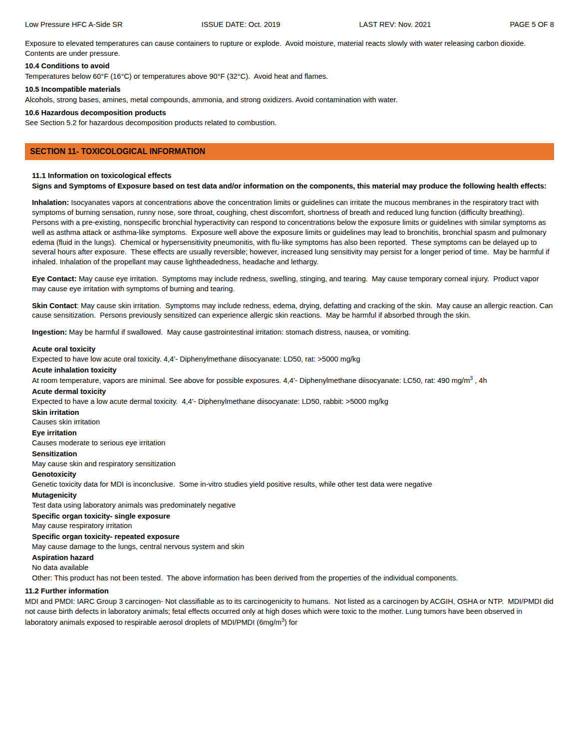Low Pressure HFC A-Side SR ISSUE DATE: Oct. 2019 LAST REV: Nov. 2021 PAGE 5 OF 8
Exposure to elevated temperatures can cause containers to rupture or explode. Avoid moisture, material reacts slowly with water releasing carbon dioxide. Contents are under pressure.
10.4 Conditions to avoid
Temperatures below 60°F (16°C) or temperatures above 90°F (32°C). Avoid heat and flames.
10.5 Incompatible materials
Alcohols, strong bases, amines, metal compounds, ammonia, and strong oxidizers. Avoid contamination with water.
10.6 Hazardous decomposition products
See Section 5.2 for hazardous decomposition products related to combustion.
SECTION 11- TOXICOLOGICAL INFORMATION
11.1 Information on toxicological effects
Signs and Symptoms of Exposure based on test data and/or information on the components, this material may produce the following health effects:
Inhalation: Isocyanates vapors at concentrations above the concentration limits or guidelines can irritate the mucous membranes in the respiratory tract with symptoms of burning sensation, runny nose, sore throat, coughing, chest discomfort, shortness of breath and reduced lung function (difficulty breathing). Persons with a pre-existing, nonspecific bronchial hyperactivity can respond to concentrations below the exposure limits or guidelines with similar symptoms as well as asthma attack or asthma-like symptoms. Exposure well above the exposure limits or guidelines may lead to bronchitis, bronchial spasm and pulmonary edema (fluid in the lungs). Chemical or hypersensitivity pneumonitis, with flu-like symptoms has also been reported. These symptoms can be delayed up to several hours after exposure. These effects are usually reversible; however, increased lung sensitivity may persist for a longer period of time. May be harmful if inhaled. Inhalation of the propellant may cause lightheadedness, headache and lethargy.
Eye Contact: May cause eye irritation. Symptoms may include redness, swelling, stinging, and tearing. May cause temporary corneal injury. Product vapor may cause eye irritation with symptoms of burning and tearing.
Skin Contact: May cause skin irritation. Symptoms may include redness, edema, drying, defatting and cracking of the skin. May cause an allergic reaction. Can cause sensitization. Persons previously sensitized can experience allergic skin reactions. May be harmful if absorbed through the skin.
Ingestion: May be harmful if swallowed. May cause gastrointestinal irritation: stomach distress, nausea, or vomiting.
Acute oral toxicity
Expected to have low acute oral toxicity. 4,4’- Diphenylmethane diisocyanate: LD50, rat: >5000 mg/kg
Acute inhalation toxicity
At room temperature, vapors are minimal. See above for possible exposures. 4,4’- Diphenylmethane diisocyanate: LC50, rat: 490 mg/m3 , 4h
Acute dermal toxicity
Expected to have a low acute dermal toxicity. 4,4’- Diphenylmethane diisocyanate: LD50, rabbit: >5000 mg/kg
Skin irritation
Causes skin irritation
Eye irritation
Causes moderate to serious eye irritation
Sensitization
May cause skin and respiratory sensitization
Genotoxicity
Genetic toxicity data for MDI is inconclusive. Some in-vitro studies yield positive results, while other test data were negative
Mutagenicity
Test data using laboratory animals was predominately negative
Specific organ toxicity- single exposure
May cause respiratory irritation
Specific organ toxicity- repeated exposure
May cause damage to the lungs, central nervous system and skin
Aspiration hazard
No data available
Other: This product has not been tested. The above information has been derived from the properties of the individual components.
11.2 Further information
MDI and PMDI: IARC Group 3 carcinogen- Not classifiable as to its carcinogenicity to humans. Not listed as a carcinogen by ACGIH, OSHA or NTP. MDI/PMDI did not cause birth defects in laboratory animals; fetal effects occurred only at high doses which were toxic to the mother. Lung tumors have been observed in laboratory animals exposed to respirable aerosol droplets of MDI/PMDI (6mg/m3) for